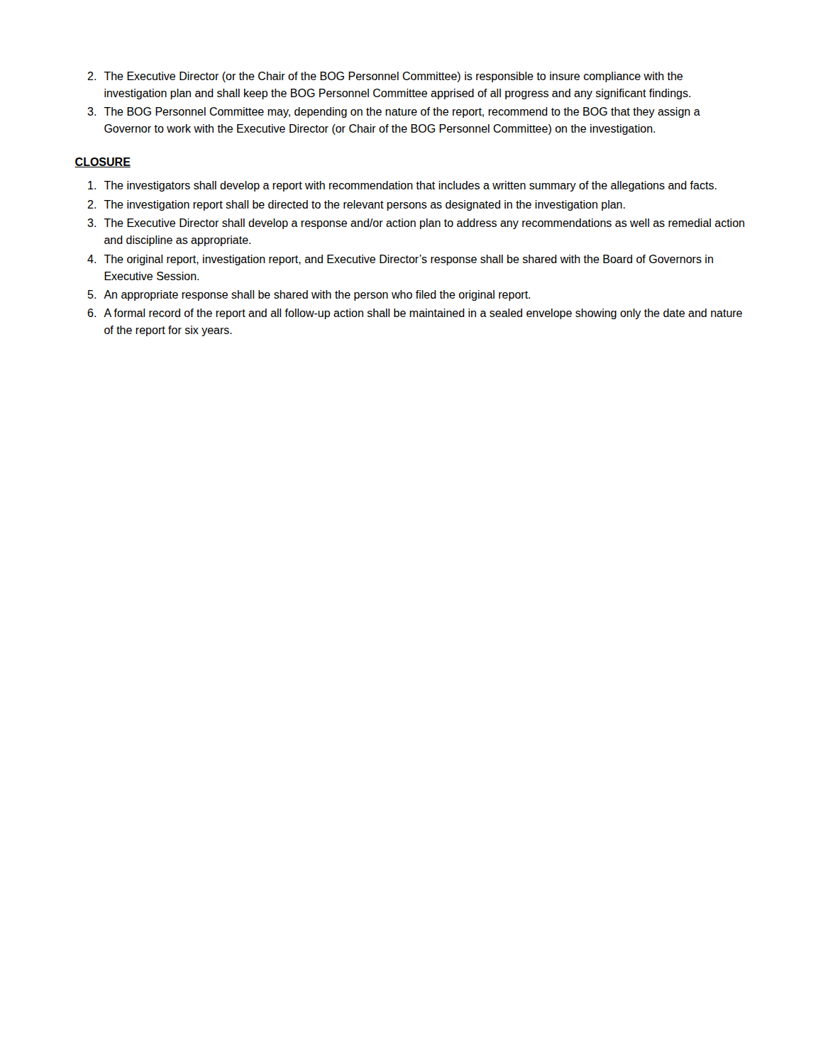The Executive Director (or the Chair of the BOG Personnel Committee) is responsible to insure compliance with the investigation plan and shall keep the BOG Personnel Committee apprised of all progress and any significant findings.
The BOG Personnel Committee may, depending on the nature of the report, recommend to the BOG that they assign a Governor to work with the Executive Director (or Chair of the BOG Personnel Committee) on the investigation.
CLOSURE
The investigators shall develop a report with recommendation that includes a written summary of the allegations and facts.
The investigation report shall be directed to the relevant persons as designated in the investigation plan.
The Executive Director shall develop a response and/or action plan to address any recommendations as well as remedial action and discipline as appropriate.
The original report, investigation report, and Executive Director’s response shall be shared with the Board of Governors in Executive Session.
An appropriate response shall be shared with the person who filed the original report.
A formal record of the report and all follow-up action shall be maintained in a sealed envelope showing only the date and nature of the report for six years.